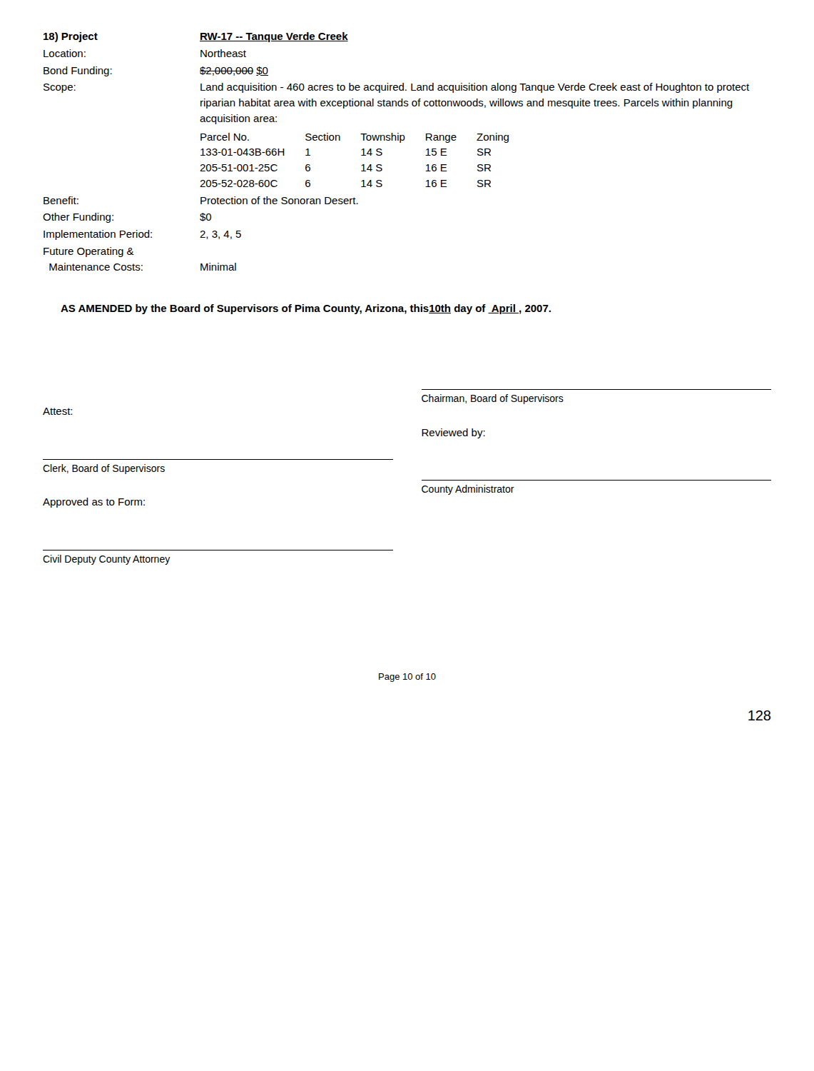18) Project
RW-17 -- Tanque Verde Creek
Location:
Northeast
Bond Funding:
$2,000,000 $0
Scope:
Land acquisition - 460 acres to be acquired. Land acquisition along Tanque Verde Creek east of Houghton to protect riparian habitat area with exceptional stands of cottonwoods, willows and mesquite trees. Parcels within planning acquisition area:
| Parcel No. | Section | Township | Range | Zoning |
| --- | --- | --- | --- | --- |
| 133-01-043B-66H | 1 | 14 S | 15 E | SR |
| 205-51-001-25C | 6 | 14 S | 16 E | SR |
| 205-52-028-60C | 6 | 14 S | 16 E | SR |
Benefit:
Protection of the Sonoran Desert.
Other Funding:
$0
Implementation Period:
2, 3, 4, 5
Future Operating &
Maintenance Costs:
Minimal
AS AMENDED by the Board of Supervisors of Pima County, Arizona, this10th day of April , 2007.
Attest:
Clerk, Board of Supervisors
Approved as to Form:
Civil Deputy County Attorney
Chairman, Board of Supervisors
Reviewed by:
County Administrator
Page 10 of 10
128